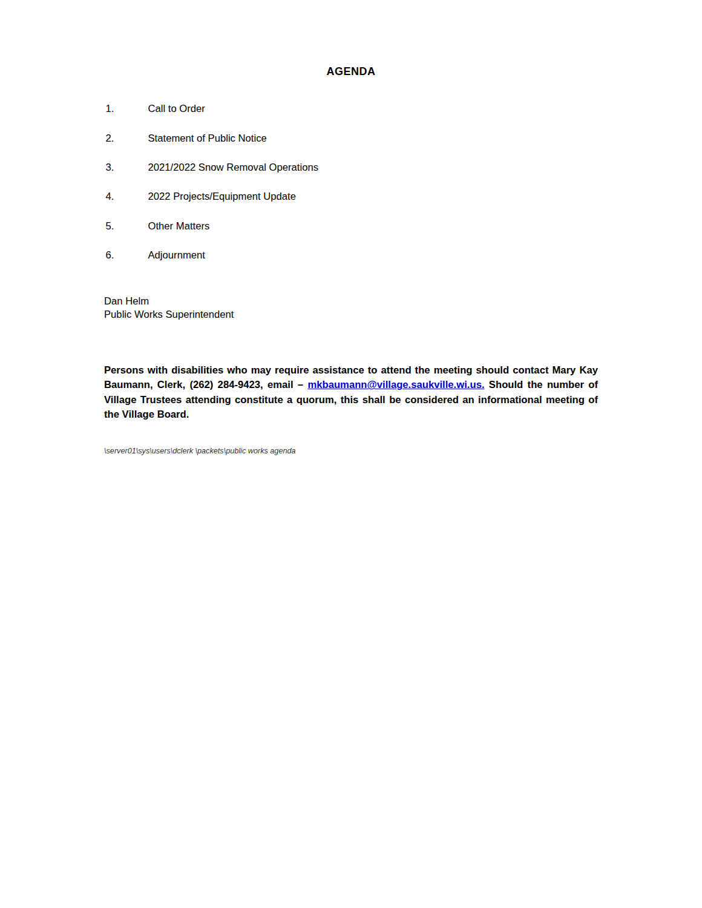AGENDA
1. Call to Order
2. Statement of Public Notice
3. 2021/2022 Snow Removal Operations
4. 2022 Projects/Equipment Update
5. Other Matters
6. Adjournment
Dan Helm
Public Works Superintendent
Persons with disabilities who may require assistance to attend the meeting should contact Mary Kay Baumann, Clerk, (262) 284-9423, email – mkbaumann@village.saukville.wi.us. Should the number of Village Trustees attending constitute a quorum, this shall be considered an informational meeting of the Village Board.
\server01\sys\users\dclerk \packets\public works agenda